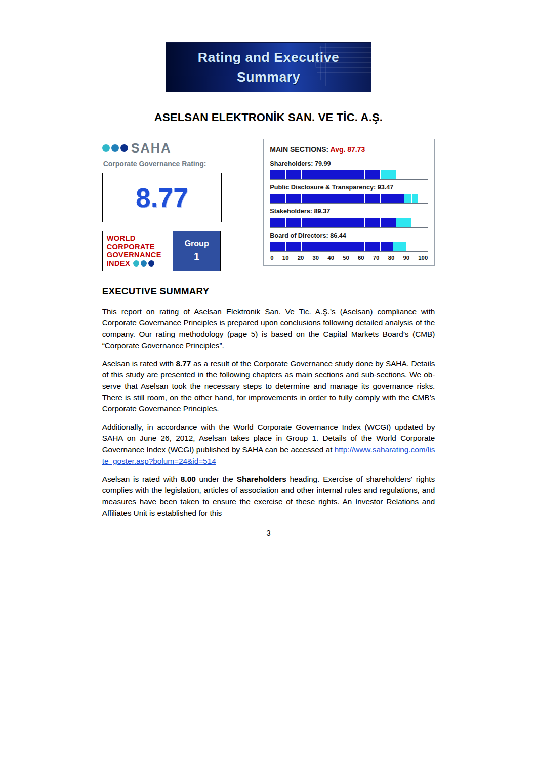Rating and Executive Summary
ASELSAN ELEKTRONİK SAN. VE TİC. A.Ş.
SAHA
Corporate Governance Rating:
8.77
WORLD
CORPORATE
GOVERNANCE
INDEX
Group 1
MAIN SECTIONS: Avg. 87.73
Shareholders: 79.99
Public Disclosure & Transparency: 93.47
Stakeholders: 89.37
Board of Directors: 86.44
010203040 5060708090100
EXECUTIVE SUMMARY
This report on rating of Aselsan Elektronik San. Ve Tic. A.Ş.’s (Aselsan) compliance with Corporate Governance Principles is prepared upon conclusions following detailed analysis of the company. Our rating methodology (page 5) is based on the Capital Markets Board’s (CMB) “Corporate Governance Principles”.
Aselsan is rated with 8.77 as a result of the Corporate Governance study done by SAHA. Details of this study are presented in the following chapters as main sections and sub-sections. We observe that Aselsan took the necessary steps to determine and manage its governance risks. There is still room, on the other hand, for improvements in order to fully comply with the CMB’s Corporate Governance Principles.
Additionally, in accordance with the World Corporate Governance Index (WCGI) updated by SAHA on June 26, 2012, Aselsan takes place in Group 1. Details of the World Corporate Governance Index (WCGI) published by SAHA can be accessed at http://www.saharating.com/liste_goster.asp?bolum=24&id=514
Aselsan is rated with 8.00 under the Shareholders heading. Exercise of shareholders' rights complies with the legislation, articles of association and other internal rules and regulations, and measures have been taken to ensure the exercise of these rights. An Investor Relations and Affiliates Unit is established for this
3